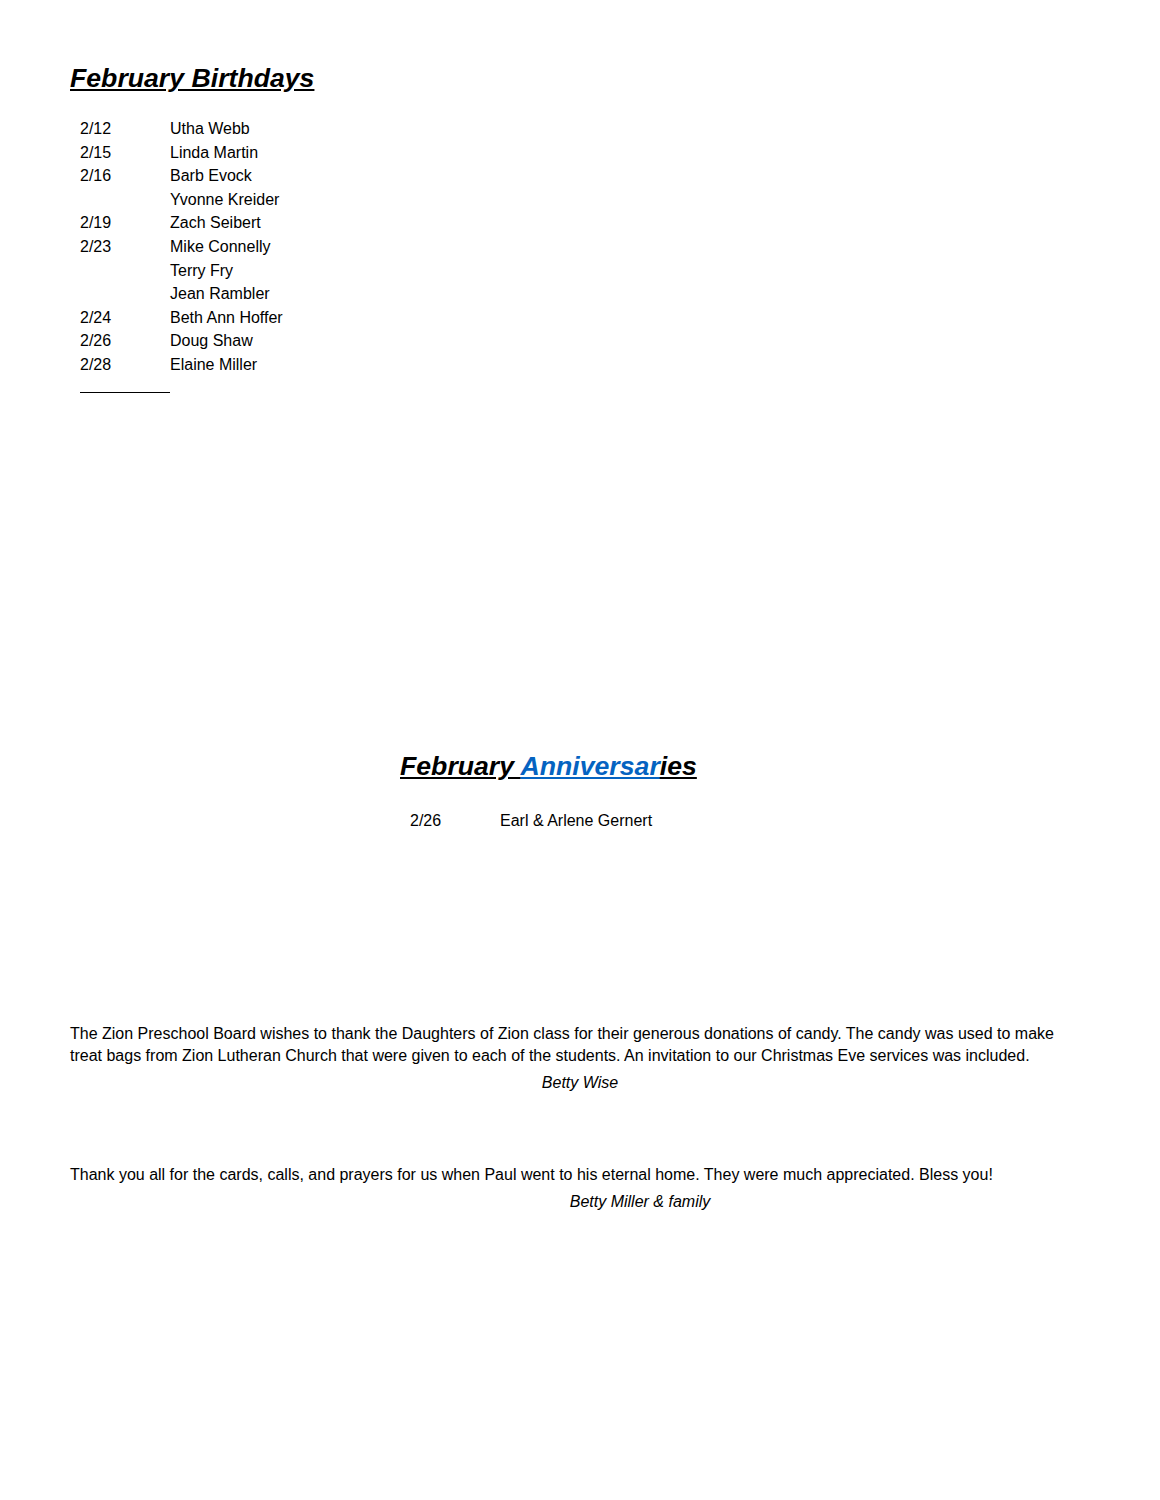February Birthdays
| 2/12 | Utha Webb |
| 2/15 | Linda Martin |
| 2/16 | Barb Evock |
| | Yvonne Kreider |
| 2/19 | Zach Seibert |
| 2/23 | Mike Connelly |
| | Terry Fry |
| | Jean Rambler |
| 2/24 | Beth Ann Hoffer |
| 2/26 | Doug Shaw |
| 2/28 | Elaine Miller |
February Anniversaries
2/26 Earl & Arlene Gernert
The Zion Preschool Board wishes to thank the Daughters of Zion class for their generous donations of candy. The candy was used to make treat bags from Zion Lutheran Church that were given to each of the students. An invitation to our Christmas Eve services was included.
Betty Wise
Thank you all for the cards, calls, and prayers for us when Paul went to his eternal home. They were much appreciated. Bless you!
Betty Miller & family